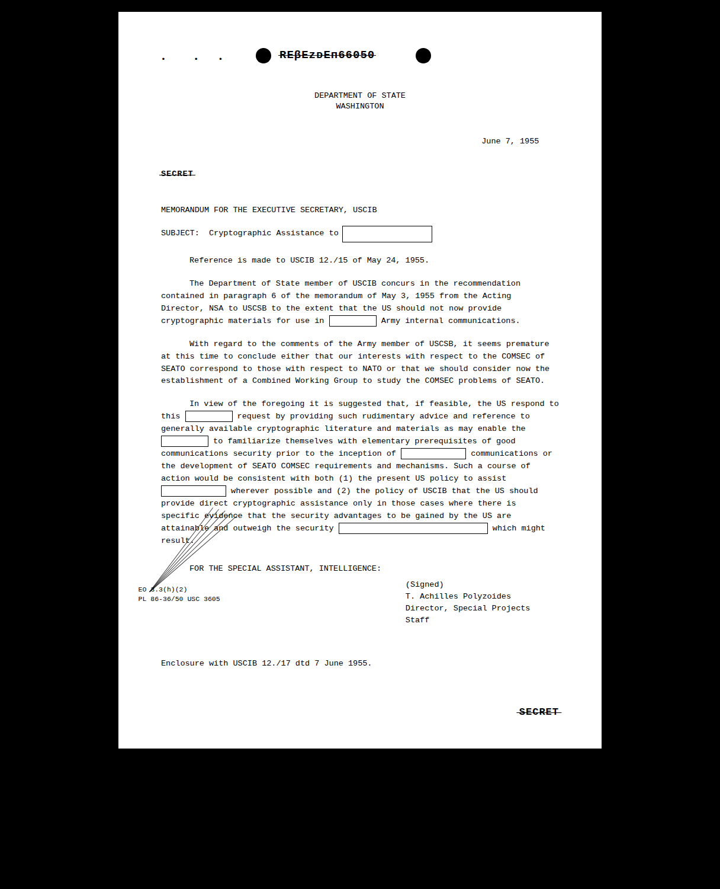• • •
REβEᴢᴅEᴨ66050
DEPARTMENT OF STATE
WASHINGTON
June 7, 1955
SECRET
MEMORANDUM FOR THE EXECUTIVE SECRETARY, USCIB
SUBJECT: Cryptographic Assistance to
Reference is made to USCIB 12./15 of May 24, 1955.
The Department of State member of USCIB concurs in the recommendation contained in paragraph 6 of the memorandum of May 3, 1955 from the Acting Director, NSA to USCSB to the extent that the US should not now provide cryptographic materials for use in Army internal communications.
With regard to the comments of the Army member of USCSB, it seems premature at this time to conclude either that our interests with respect to the COMSEC of SEATO correspond to those with respect to NATO or that we should consider now the establishment of a Combined Working Group to study the COMSEC problems of SEATO.
In view of the foregoing it is suggested that, if feasible, the US respond to this request by providing such rudimentary advice and reference to generally available cryptographic literature and materials as may enable the to familiarize themselves with elementary prerequisites of good communications security prior to the inception of communications or the development of SEATO COMSEC requirements and mechanisms. Such a course of action would be consistent with both (1) the present US policy to assist wherever possible and (2) the policy of USCIB that the US should provide direct cryptographic assistance only in those cases where there is specific evidence that the security advantages to be gained by the US are attainable and outweigh the security which might result.
FOR THE SPECIAL ASSISTANT, INTELLIGENCE:
EO 3.3(h)(2)
PL 86-36/50 USC 3605
(Signed)
T. Achilles Polyzoides
Director, Special Projects Staff
Enclosure with USCIB 12./17 dtd 7 June 1955.
SECRET